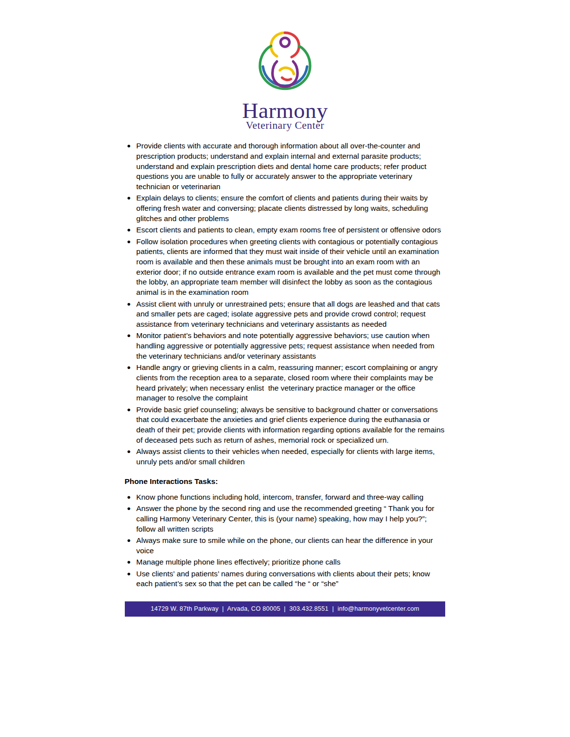Harmony Veterinary Center
Provide clients with accurate and thorough information about all over-the-counter and prescription products; understand and explain internal and external parasite products; understand and explain prescription diets and dental home care products; refer product questions you are unable to fully or accurately answer to the appropriate veterinary technician or veterinarian
Explain delays to clients; ensure the comfort of clients and patients during their waits by offering fresh water and conversing; placate clients distressed by long waits, scheduling glitches and other problems
Escort clients and patients to clean, empty exam rooms free of persistent or offensive odors
Follow isolation procedures when greeting clients with contagious or potentially contagious patients, clients are informed that they must wait inside of their vehicle until an examination room is available and then these animals must be brought into an exam room with an exterior door; if no outside entrance exam room is available and the pet must come through the lobby, an appropriate team member will disinfect the lobby as soon as the contagious animal is in the examination room
Assist client with unruly or unrestrained pets; ensure that all dogs are leashed and that cats and smaller pets are caged; isolate aggressive pets and provide crowd control; request assistance from veterinary technicians and veterinary assistants as needed
Monitor patient’s behaviors and note potentially aggressive behaviors; use caution when handling aggressive or potentially aggressive pets; request assistance when needed from the veterinary technicians and/or veterinary assistants
Handle angry or grieving clients in a calm, reassuring manner; escort complaining or angry clients from the reception area to a separate, closed room where their complaints may be heard privately; when necessary enlist the veterinary practice manager or the office manager to resolve the complaint
Provide basic grief counseling; always be sensitive to background chatter or conversations that could exacerbate the anxieties and grief clients experience during the euthanasia or death of their pet; provide clients with information regarding options available for the remains of deceased pets such as return of ashes, memorial rock or specialized urn.
Always assist clients to their vehicles when needed, especially for clients with large items, unruly pets and/or small children
Phone Interactions Tasks:
Know phone functions including hold, intercom, transfer, forward and three-way calling
Answer the phone by the second ring and use the recommended greeting “ Thank you for calling Harmony Veterinary Center, this is (your name) speaking, how may I help you?”; follow all written scripts
Always make sure to smile while on the phone, our clients can hear the difference in your voice
Manage multiple phone lines effectively; prioritize phone calls
Use clients’ and patients’ names during conversations with clients about their pets; know each patient’s sex so that the pet can be called “he “ or “she”
14729 W. 87th Parkway | Arvada, CO 80005 | 303.432.8551 | info@harmonyvetcenter.com